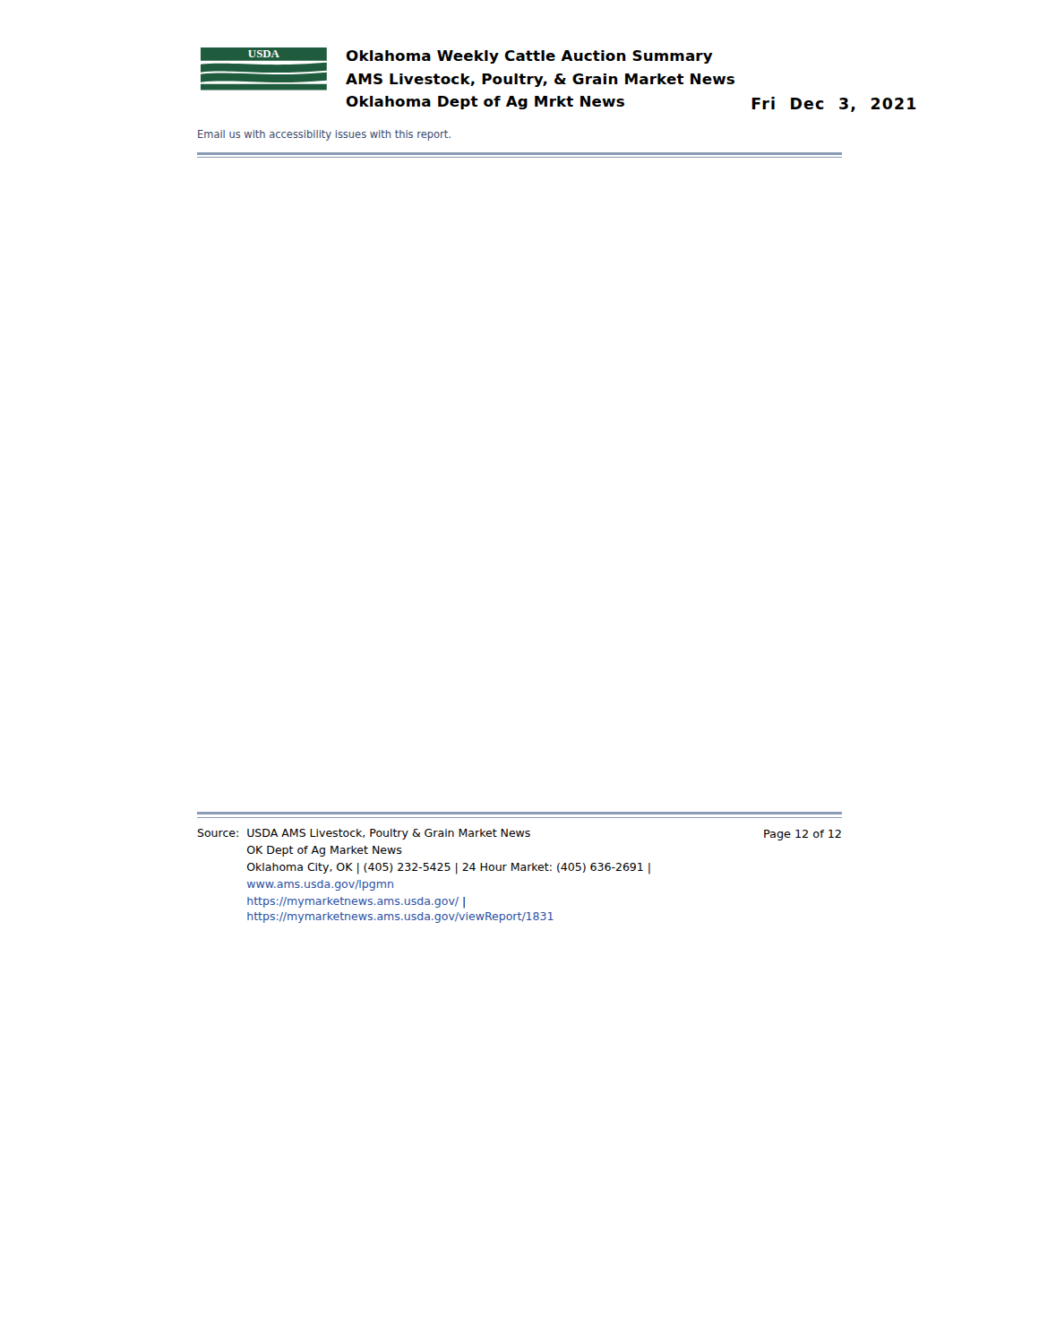USDA
Oklahoma Weekly Cattle Auction Summary
AMS Livestock, Poultry, & Grain Market News
Oklahoma Dept of Ag Mrkt News
Fri Dec 3, 2021
Email us with accessibility issues with this report.
Source:
USDA AMS Livestock, Poultry & Grain Market News
OK Dept of Ag Market News
Oklahoma City, OK | (405) 232-5425 | 24 Hour Market: (405) 636-2691 |
www.ams.usda.gov/lpgmn
https://mymarketnews.ams.usda.gov/ | https://mymarketnews.ams.usda.gov/viewReport/1831
Page 12 of 12